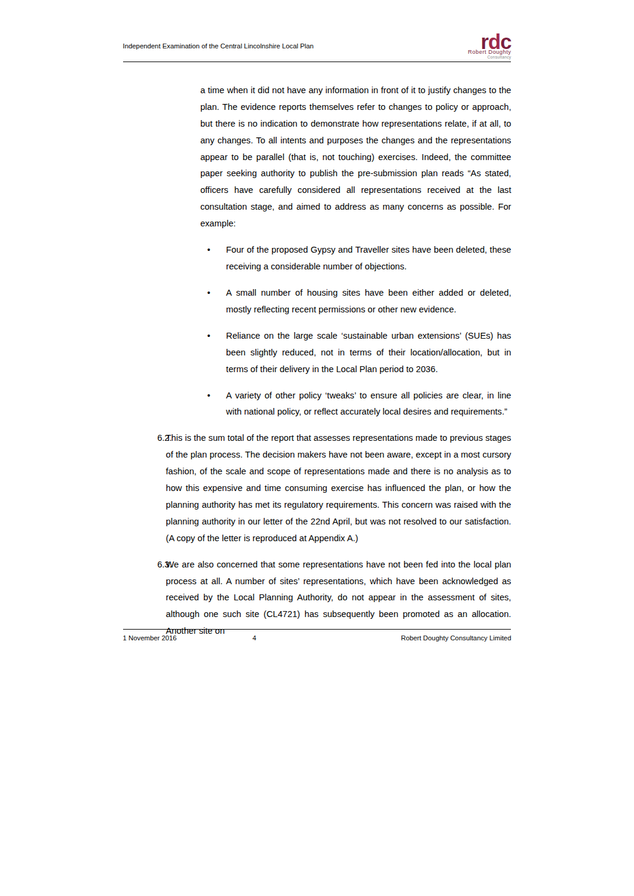Independent Examination of the Central Lincolnshire Local Plan
rdc
Robert Doughty
Consultancy
a time when it did not have any information in front of it to justify changes to the plan. The evidence reports themselves refer to changes to policy or approach, but there is no indication to demonstrate how representations relate, if at all, to any changes. To all intents and purposes the changes and the representations appear to be parallel (that is, not touching) exercises. Indeed, the committee paper seeking authority to publish the pre-submission plan reads “As stated, officers have carefully considered all representations received at the last consultation stage, and aimed to address as many concerns as possible. For example:
Four of the proposed Gypsy and Traveller sites have been deleted, these receiving a considerable number of objections.
A small number of housing sites have been either added or deleted, mostly reflecting recent permissions or other new evidence.
Reliance on the large scale ‘sustainable urban extensions’ (SUEs) has been slightly reduced, not in terms of their location/allocation, but in terms of their delivery in the Local Plan period to 2036.
A variety of other policy ‘tweaks’ to ensure all policies are clear, in line with national policy, or reflect accurately local desires and requirements.”
6.2.
This is the sum total of the report that assesses representations made to previous stages of the plan process. The decision makers have not been aware, except in a most cursory fashion, of the scale and scope of representations made and there is no analysis as to how this expensive and time consuming exercise has influenced the plan, or how the planning authority has met its regulatory requirements. This concern was raised with the planning authority in our letter of the 22nd April, but was not resolved to our satisfaction. (A copy of the letter is reproduced at Appendix A.)
6.3.
We are also concerned that some representations have not been fed into the local plan process at all. A number of sites’ representations, which have been acknowledged as received by the Local Planning Authority, do not appear in the assessment of sites, although one such site (CL4721) has subsequently been promoted as an allocation. Another site on
1 November 2016
4
Robert Doughty Consultancy Limited